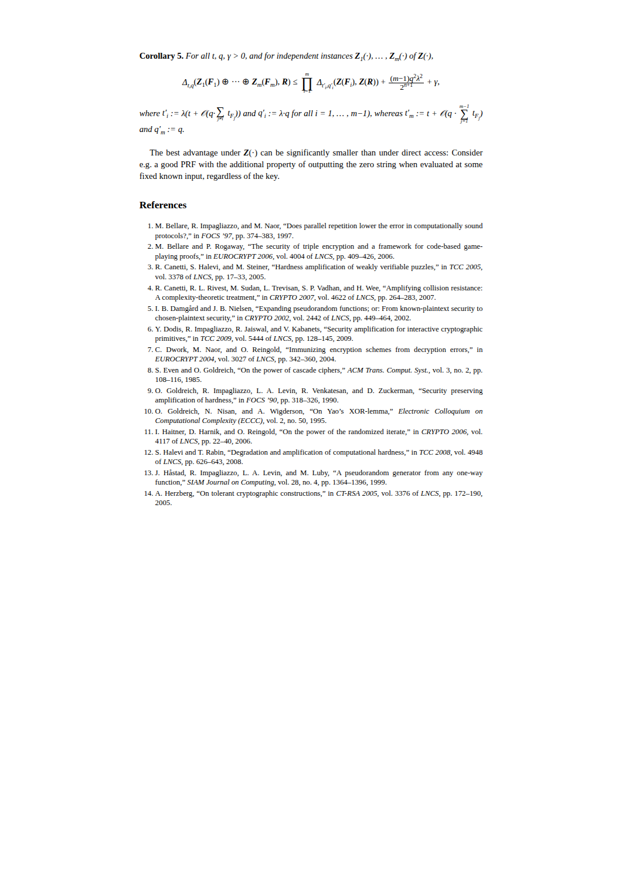Corollary 5. For all t, q, γ > 0, and for independent instances Z1(·), … , Zm(·) of Z(·),
Δt,q(Z1(F1) ⊕ ··· ⊕ Zm(Fm), R) ≤ m∏i=1 Δt′i,q′i(Z(Fi), Z(R)) + (m−1)q2λ22n+1 + γ,
where t′i := λ(t + 𝒪(q· ∑j≠i tFj)) and q′i := λ·q for all i = 1, … , m−1), whereas t′m := t + 𝒪(q · m−1∑j=1 tFj) and q′m := q.
The best advantage under Z(·) can be significantly smaller than under direct access: Consider e.g. a good PRF with the additional property of outputting the zero string when evaluated at some fixed known input, regardless of the key.
References
M. Bellare, R. Impagliazzo, and M. Naor, “Does parallel repetition lower the error in computationally sound protocols?,” in FOCS ’97, pp. 374–383, 1997.
M. Bellare and P. Rogaway, “The security of triple encryption and a framework for code-based game-playing proofs,” in EUROCRYPT 2006, vol. 4004 of LNCS, pp. 409–426, 2006.
R. Canetti, S. Halevi, and M. Steiner, “Hardness amplification of weakly verifiable puzzles,” in TCC 2005, vol. 3378 of LNCS, pp. 17–33, 2005.
R. Canetti, R. L. Rivest, M. Sudan, L. Trevisan, S. P. Vadhan, and H. Wee, “Amplifying collision resistance: A complexity-theoretic treatment,” in CRYPTO 2007, vol. 4622 of LNCS, pp. 264–283, 2007.
I. B. Damgård and J. B. Nielsen, “Expanding pseudorandom functions; or: From known-plaintext security to chosen-plaintext security,” in CRYPTO 2002, vol. 2442 of LNCS, pp. 449–464, 2002.
Y. Dodis, R. Impagliazzo, R. Jaiswal, and V. Kabanets, “Security amplification for interactive cryptographic primitives,” in TCC 2009, vol. 5444 of LNCS, pp. 128–145, 2009.
C. Dwork, M. Naor, and O. Reingold, “Immunizing encryption schemes from decryption errors,” in EUROCRYPT 2004, vol. 3027 of LNCS, pp. 342–360, 2004.
S. Even and O. Goldreich, “On the power of cascade ciphers,” ACM Trans. Comput. Syst., vol. 3, no. 2, pp. 108–116, 1985.
O. Goldreich, R. Impagliazzo, L. A. Levin, R. Venkatesan, and D. Zuckerman, “Security preserving amplification of hardness,” in FOCS ’90, pp. 318–326, 1990.
O. Goldreich, N. Nisan, and A. Wigderson, “On Yao’s XOR-lemma,” Electronic Colloquium on Computational Complexity (ECCC), vol. 2, no. 50, 1995.
I. Haitner, D. Harnik, and O. Reingold, “On the power of the randomized iterate,” in CRYPTO 2006, vol. 4117 of LNCS, pp. 22–40, 2006.
S. Halevi and T. Rabin, “Degradation and amplification of computational hardness,” in TCC 2008, vol. 4948 of LNCS, pp. 626–643, 2008.
J. Håstad, R. Impagliazzo, L. A. Levin, and M. Luby, “A pseudorandom generator from any one-way function,” SIAM Journal on Computing, vol. 28, no. 4, pp. 1364–1396, 1999.
A. Herzberg, “On tolerant cryptographic constructions,” in CT-RSA 2005, vol. 3376 of LNCS, pp. 172–190, 2005.